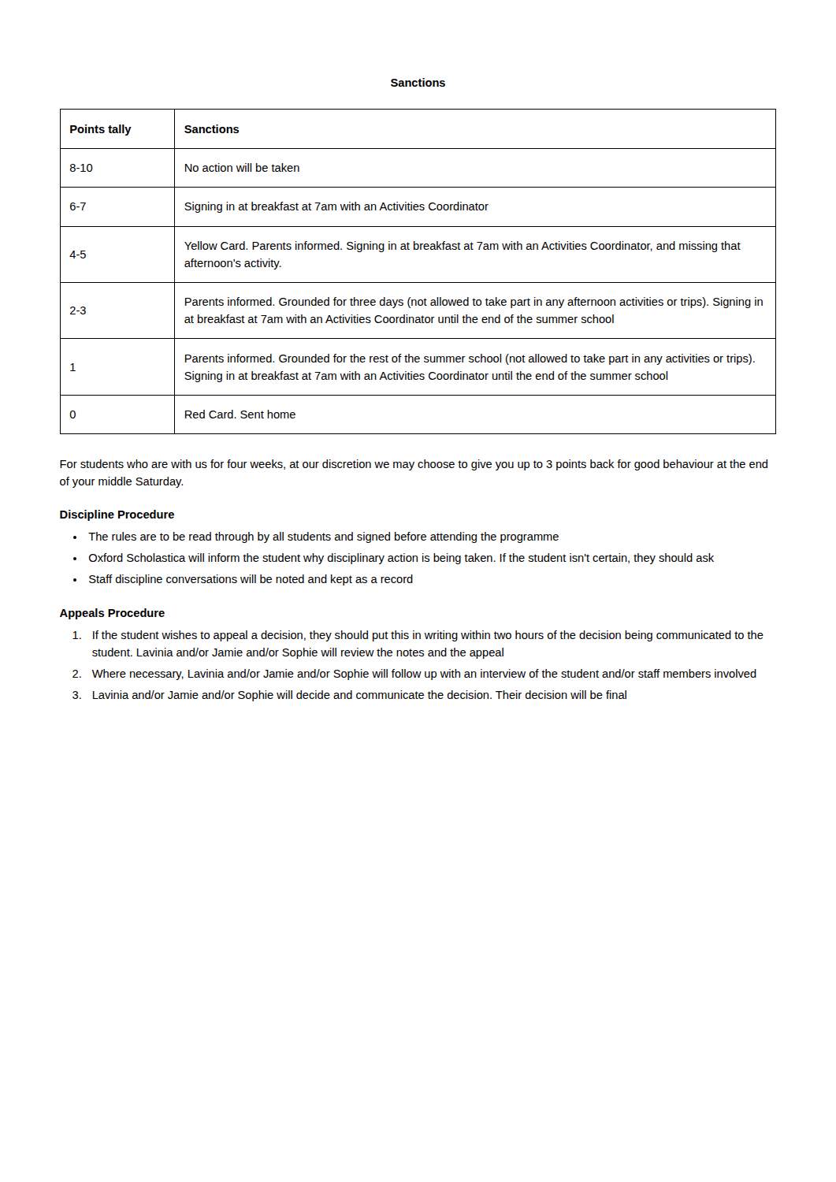Sanctions
| Points tally | Sanctions |
| --- | --- |
| 8-10 | No action will be taken |
| 6-7 | Signing in at breakfast at 7am with an Activities Coordinator |
| 4-5 | Yellow Card. Parents informed. Signing in at breakfast at 7am with an Activities Coordinator, and missing that afternoon's activity. |
| 2-3 | Parents informed. Grounded for three days (not allowed to take part in any afternoon activities or trips). Signing in at breakfast at 7am with an Activities Coordinator until the end of the summer school |
| 1 | Parents informed. Grounded for the rest of the summer school (not allowed to take part in any activities or trips). Signing in at breakfast at 7am with an Activities Coordinator until the end of the summer school |
| 0 | Red Card. Sent home |
For students who are with us for four weeks, at our discretion we may choose to give you up to 3 points back for good behaviour at the end of your middle Saturday.
Discipline Procedure
The rules are to be read through by all students and signed before attending the programme
Oxford Scholastica will inform the student why disciplinary action is being taken. If the student isn't certain, they should ask
Staff discipline conversations will be noted and kept as a record
Appeals Procedure
If the student wishes to appeal a decision, they should put this in writing within two hours of the decision being communicated to the student. Lavinia and/or Jamie and/or Sophie will review the notes and the appeal
Where necessary, Lavinia and/or Jamie and/or Sophie will follow up with an interview of the student and/or staff members involved
Lavinia and/or Jamie and/or Sophie will decide and communicate the decision. Their decision will be final